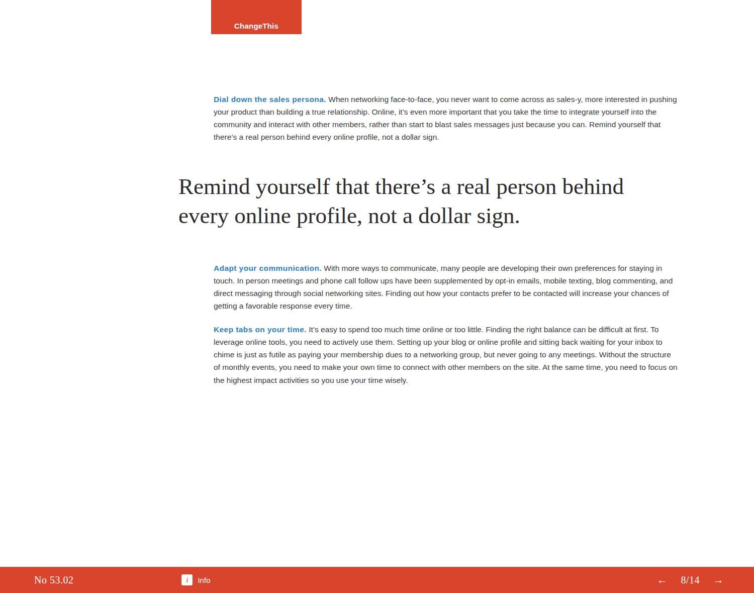ChangeThis
Dial down the sales persona. When networking face-to-face, you never want to come across as sales-y, more interested in pushing your product than building a true relationship. Online, it’s even more important that you take the time to integrate yourself into the community and interact with other members, rather than start to blast sales messages just because you can. Remind yourself that there’s a real person behind every online profile, not a dollar sign.
Remind yourself that there’s a real person behind every online profile, not a dollar sign.
Adapt your communication. With more ways to communicate, many people are developing their own preferences for staying in touch. In person meetings and phone call follow ups have been supplemented by opt-in emails, mobile texting, blog commenting, and direct messaging through social networking sites. Finding out how your contacts prefer to be contacted will increase your chances of getting a favorable response every time.
Keep tabs on your time. It’s easy to spend too much time online or too little. Finding the right balance can be difficult at first. To leverage online tools, you need to actively use them. Setting up your blog or online profile and sitting back waiting for your inbox to chime is just as futile as paying your membership dues to a networking group, but never going to any meetings. Without the structure of monthly events, you need to make your own time to connect with other members on the site. At the same time, you need to focus on the highest impact activities so you use your time wisely.
No 53.02
iInfo
← 8/14 →